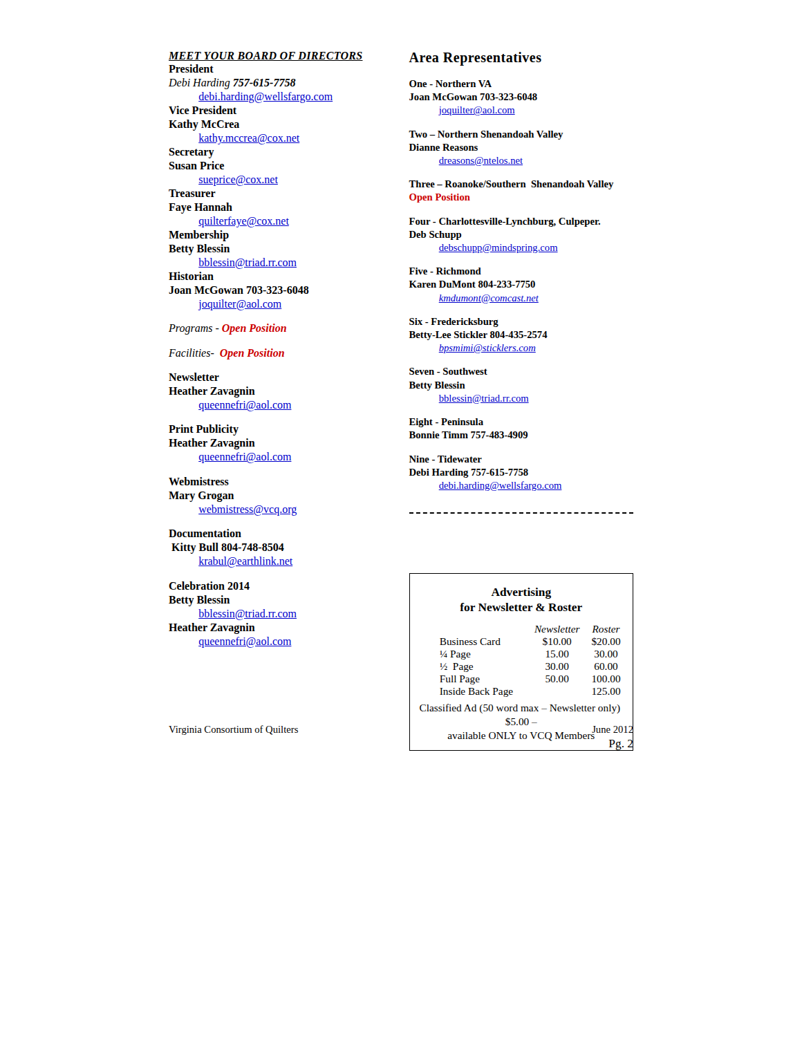MEET YOUR BOARD OF DIRECTORS
President
Debi Harding 757-615-7758
debi.harding@wellsfargo.com
Vice President
Kathy McCrea
kathy.mccrea@cox.net
Secretary
Susan Price
sueprice@cox.net
Treasurer
Faye Hannah
quilterfaye@cox.net
Membership
Betty Blessin
bblessin@triad.rr.com
Historian
Joan McGowan 703-323-6048
joquilter@aol.com
Programs - Open Position
Facilities- Open Position
Newsletter
Heather Zavagnin
queennefri@aol.com
Print Publicity
Heather Zavagnin
queennefri@aol.com
Webmistress
Mary Grogan
webmistress@vcq.org
Documentation
Kitty Bull 804-748-8504
krabul@earthlink.net
Celebration 2014
Betty Blessin
bblessin@triad.rr.com
Heather Zavagnin
queennefri@aol.com
Area Representatives
One - Northern VA
Joan McGowan 703-323-6048
joquilter@aol.com
Two – Northern Shenandoah Valley
Dianne Reasons
dreasons@ntelos.net
Three – Roanoke/Southern Shenandoah Valley
Open Position
Four - Charlottesville-Lynchburg, Culpeper.
Deb Schupp
debschupp@mindspring.com
Five - Richmond
Karen DuMont 804-233-7750
kmdumont@comcast.net
Six - Fredericksburg
Betty-Lee Stickler 804-435-2574
bpsmimi@sticklers.com
Seven - Southwest
Betty Blessin
bblessin@triad.rr.com
Eight - Peninsula
Bonnie Timm 757-483-4909
Nine - Tidewater
Debi Harding 757-615-7758
debi.harding@wellsfargo.com
Advertising
for Newsletter & Roster
| | Newsletter | Roster |
| --- | --- | --- |
| Business Card | $10.00 | $20.00 |
| ¼ Page | 15.00 | 30.00 |
| ½ Page | 30.00 | 60.00 |
| Full Page | 50.00 | 100.00 |
| Inside Back Page | | 125.00 |
Classified Ad (50 word max – Newsletter only) $5.00 –
available ONLY to VCQ Members
Virginia Consortium of Quilters June 2012
Pg. 2